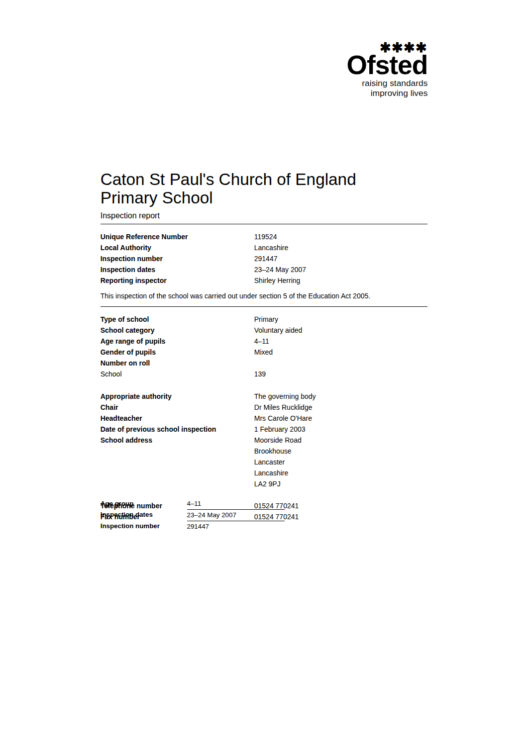✱✱✱✱
Ofsted
raising standards
improving lives
Caton St Paul's Church of England
Primary School
Inspection report
| Unique Reference Number | 119524 |
| Local Authority | Lancashire |
| Inspection number | 291447 |
| Inspection dates | 23–24 May 2007 |
| Reporting inspector | Shirley Herring |
This inspection of the school was carried out under section 5 of the Education Act 2005.
| Type of school | Primary |
| School category | Voluntary aided |
| Age range of pupils | 4–11 |
| Gender of pupils | Mixed |
| Number on roll | |
| School | 139 |
| Appropriate authority | The governing body |
| Chair | Dr Miles Rucklidge |
| Headteacher | Mrs Carole O'Hare |
| Date of previous school inspection | 1 February 2003 |
| School address | Moorside Road |
| | Brookhouse |
| | Lancaster |
| | Lancashire |
| | LA2 9PJ |
| Telephone number | 01524 770241 |
| Fax number | 01524 770241 |
| Age group | 4–11 |
| Inspection dates | 23–24 May 2007 |
| Inspection number | 291447 |